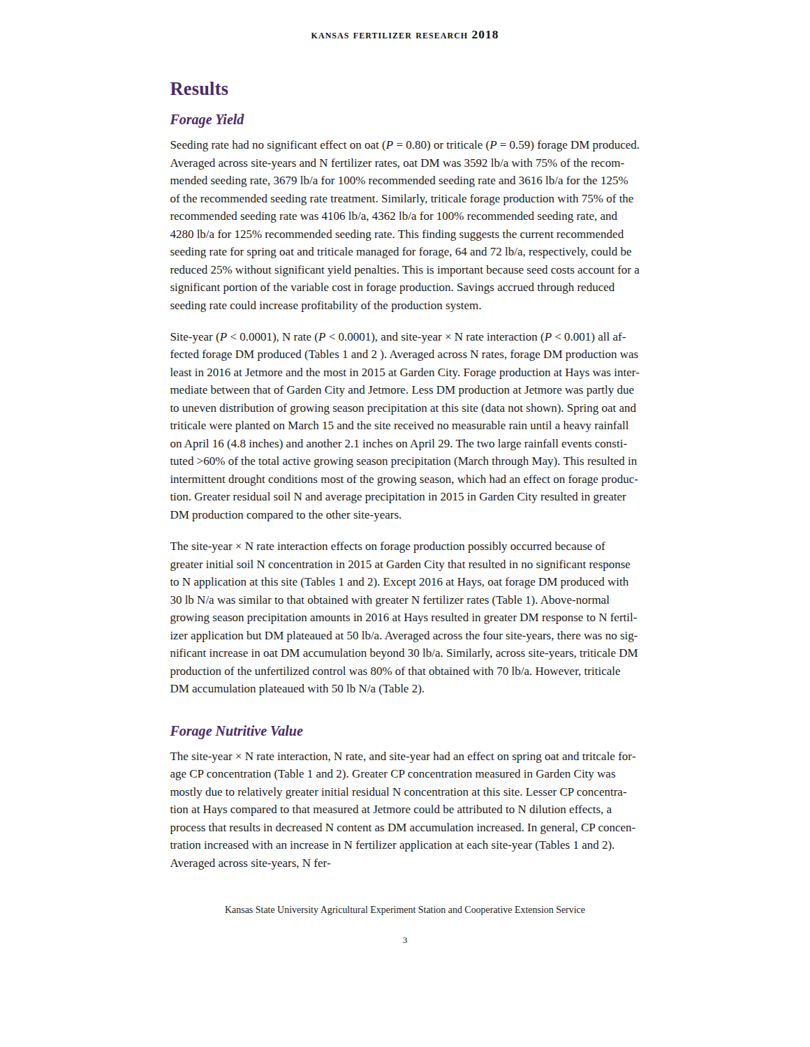Kansas Fertilizer Research 2018
Results
Forage Yield
Seeding rate had no significant effect on oat (P = 0.80) or triticale (P = 0.59) forage DM produced. Averaged across site-years and N fertilizer rates, oat DM was 3592 lb/a with 75% of the recommended seeding rate, 3679 lb/a for 100% recommended seeding rate and 3616 lb/a for the 125% of the recommended seeding rate treatment. Similarly, triticale forage production with 75% of the recommended seeding rate was 4106 lb/a, 4362 lb/a for 100% recommended seeding rate, and 4280 lb/a for 125% recommended seeding rate. This finding suggests the current recommended seeding rate for spring oat and triticale managed for forage, 64 and 72 lb/a, respectively, could be reduced 25% without significant yield penalties. This is important because seed costs account for a significant portion of the variable cost in forage production. Savings accrued through reduced seeding rate could increase profitability of the production system.
Site-year (P < 0.0001), N rate (P < 0.0001), and site-year × N rate interaction (P < 0.001) all affected forage DM produced (Tables 1 and 2 ). Averaged across N rates, forage DM production was least in 2016 at Jetmore and the most in 2015 at Garden City. Forage production at Hays was intermediate between that of Garden City and Jetmore. Less DM production at Jetmore was partly due to uneven distribution of growing season precipitation at this site (data not shown). Spring oat and triticale were planted on March 15 and the site received no measurable rain until a heavy rainfall on April 16 (4.8 inches) and another 2.1 inches on April 29. The two large rainfall events constituted >60% of the total active growing season precipitation (March through May). This resulted in intermittent drought conditions most of the growing season, which had an effect on forage production. Greater residual soil N and average precipitation in 2015 in Garden City resulted in greater DM production compared to the other site-years.
The site-year × N rate interaction effects on forage production possibly occurred because of greater initial soil N concentration in 2015 at Garden City that resulted in no significant response to N application at this site (Tables 1 and 2). Except 2016 at Hays, oat forage DM produced with 30 lb N/a was similar to that obtained with greater N fertilizer rates (Table 1). Above-normal growing season precipitation amounts in 2016 at Hays resulted in greater DM response to N fertilizer application but DM plateaued at 50 lb/a. Averaged across the four site-years, there was no significant increase in oat DM accumulation beyond 30 lb/a. Similarly, across site-years, triticale DM production of the unfertilized control was 80% of that obtained with 70 lb/a. However, triticale DM accumulation plateaued with 50 lb N/a (Table 2).
Forage Nutritive Value
The site-year × N rate interaction, N rate, and site-year had an effect on spring oat and tritcale forage CP concentration (Table 1 and 2). Greater CP concentration measured in Garden City was mostly due to relatively greater initial residual N concentration at this site. Lesser CP concentration at Hays compared to that measured at Jetmore could be attributed to N dilution effects, a process that results in decreased N content as DM accumulation increased. In general, CP concentration increased with an increase in N fertilizer application at each site-year (Tables 1 and 2). Averaged across site-years, N fer-
Kansas State University Agricultural Experiment Station and Cooperative Extension Service
3